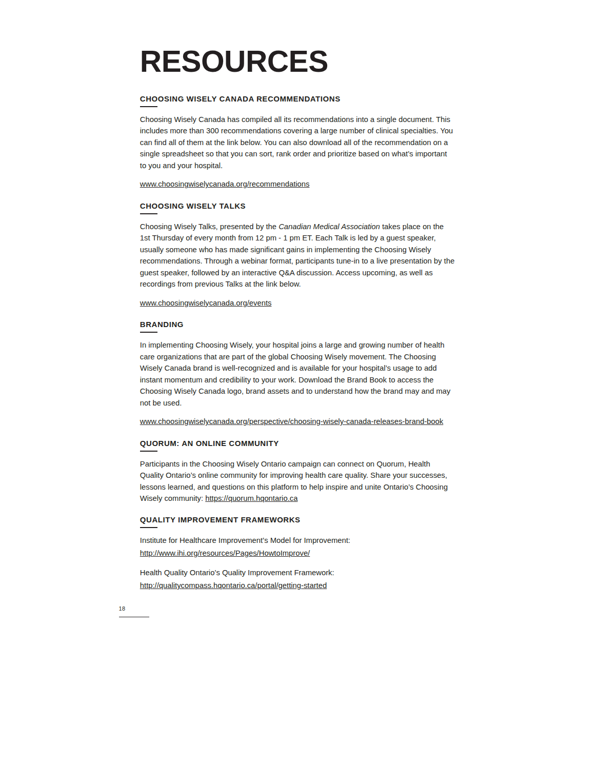RESOURCES
Choosing Wisely Canada Recommendations
Choosing Wisely Canada has compiled all its recommendations into a single document. This includes more than 300 recommendations covering a large number of clinical specialties. You can find all of them at the link below. You can also download all of the recommendation on a single spreadsheet so that you can sort, rank order and prioritize based on what’s important to you and your hospital.
www.choosingwiselycanada.org/recommendations
Choosing Wisely Talks
Choosing Wisely Talks, presented by the Canadian Medical Association takes place on the 1st Thursday of every month from 12 pm - 1 pm ET. Each Talk is led by a guest speaker, usually someone who has made significant gains in implementing the Choosing Wisely recommendations. Through a webinar format, participants tune-in to a live presentation by the guest speaker, followed by an interactive Q&A discussion. Access upcoming, as well as recordings from previous Talks at the link below.
www.choosingwiselycanada.org/events
Branding
In implementing Choosing Wisely, your hospital joins a large and growing number of health care organizations that are part of the global Choosing Wisely movement. The Choosing Wisely Canada brand is well-recognized and is available for your hospital’s usage to add instant momentum and credibility to your work. Download the Brand Book to access the Choosing Wisely Canada logo, brand assets and to understand how the brand may and may not be used.
www.choosingwiselycanada.org/perspective/choosing-wisely-canada-releases-brand-book
Quorum: An Online Community
Participants in the Choosing Wisely Ontario campaign can connect on Quorum, Health Quality Ontario’s online community for improving health care quality. Share your successes, lessons learned, and questions on this platform to help inspire and unite Ontario’s Choosing Wisely community: https://quorum.hqontario.ca
Quality Improvement Frameworks
Institute for Healthcare Improvement’s Model for Improvement:
http://www.ihi.org/resources/Pages/HowtoImprove/
Health Quality Ontario’s Quality Improvement Framework:
http://qualitycompass.hqontario.ca/portal/getting-started
18